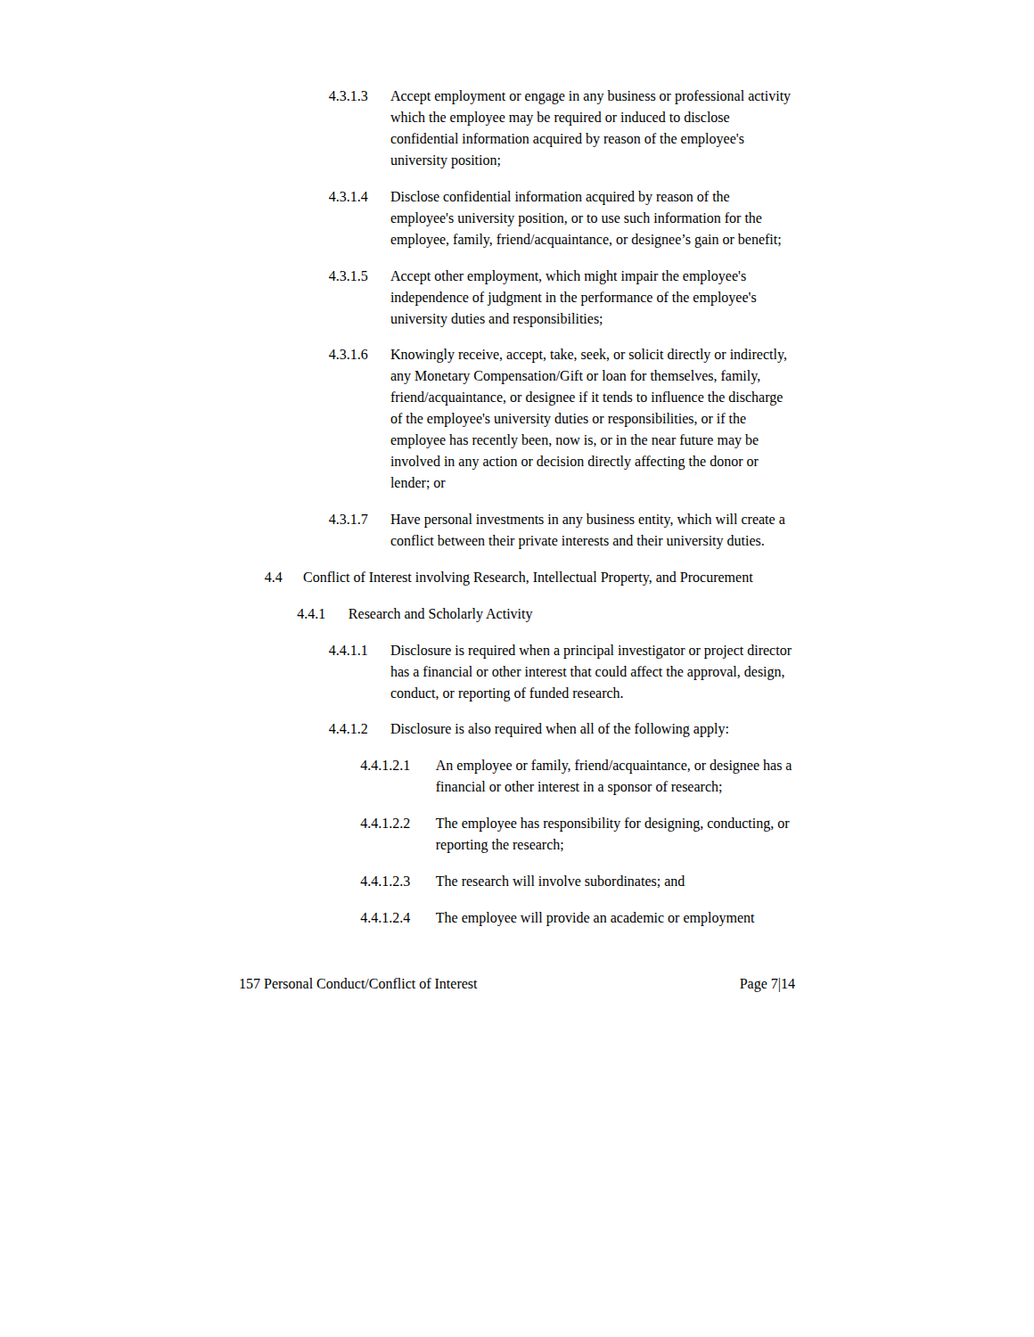4.3.1.3
Accept employment or engage in any business or professional activity which the employee may be required or induced to disclose confidential information acquired by reason of the employee's university position;
4.3.1.4
Disclose confidential information acquired by reason of the employee's university position, or to use such information for the employee, family, friend/acquaintance, or designee’s gain or benefit;
4.3.1.5
Accept other employment, which might impair the employee's independence of judgment in the performance of the employee's university duties and responsibilities;
4.3.1.6
Knowingly receive, accept, take, seek, or solicit directly or indirectly, any Monetary Compensation/Gift or loan for themselves, family, friend/acquaintance, or designee if it tends to influence the discharge of the employee's university duties or responsibilities, or if the employee has recently been, now is, or in the near future may be involved in any action or decision directly affecting the donor or lender; or
4.3.1.7
Have personal investments in any business entity, which will create a conflict between their private interests and their university duties.
4.4
Conflict of Interest involving Research, Intellectual Property, and Procurement
4.4.1
Research and Scholarly Activity
4.4.1.1
Disclosure is required when a principal investigator or project director has a financial or other interest that could affect the approval, design, conduct, or reporting of funded research.
4.4.1.2
Disclosure is also required when all of the following apply:
4.4.1.2.1
An employee or family, friend/acquaintance, or designee has a financial or other interest in a sponsor of research;
4.4.1.2.2
The employee has responsibility for designing, conducting, or reporting the research;
4.4.1.2.3
The research will involve subordinates; and
4.4.1.2.4
The employee will provide an academic or employment
157 Personal Conduct/Conflict of Interest
Page 7|14